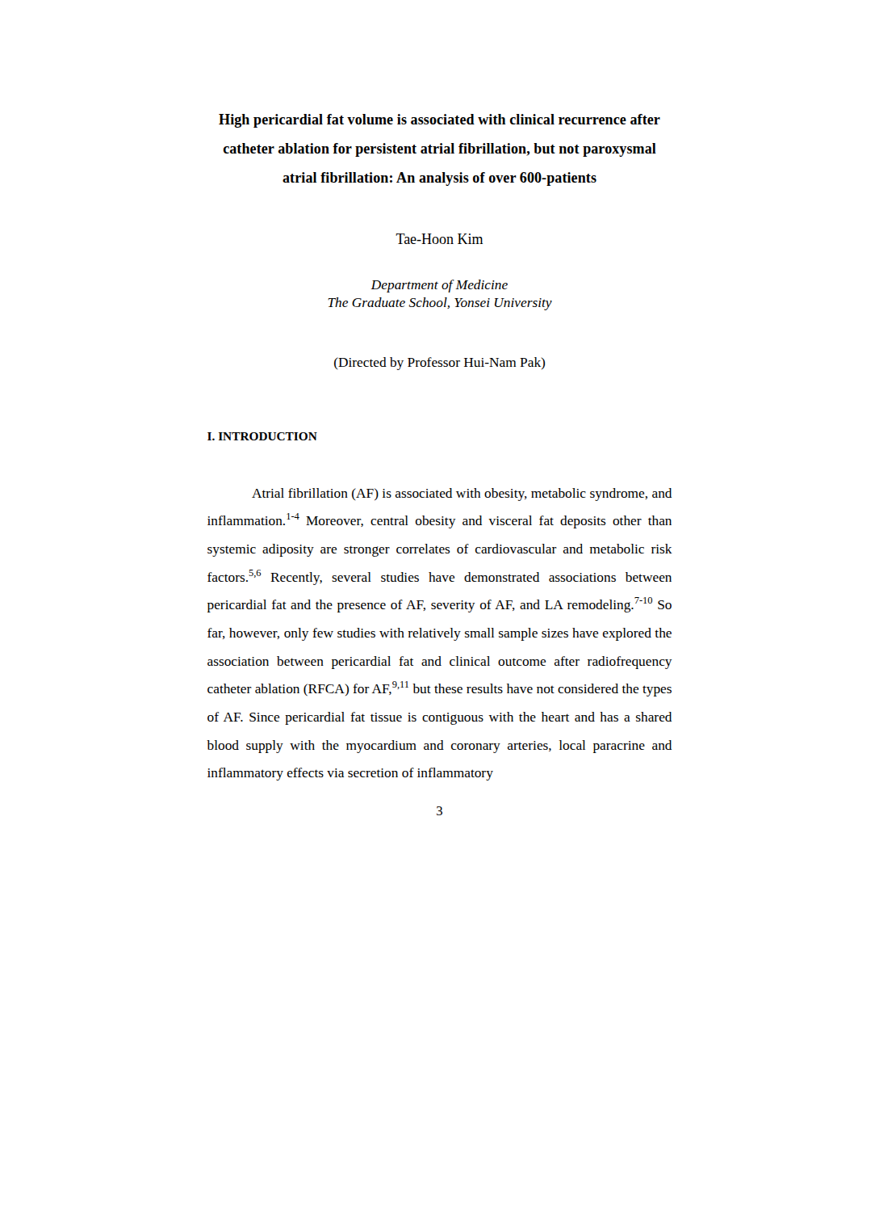High pericardial fat volume is associated with clinical recurrence after catheter ablation for persistent atrial fibrillation, but not paroxysmal atrial fibrillation: An analysis of over 600-patients
Tae-Hoon Kim
Department of Medicine
The Graduate School, Yonsei University
(Directed by Professor Hui-Nam Pak)
I. INTRODUCTION
Atrial fibrillation (AF) is associated with obesity, metabolic syndrome, and inflammation.1-4 Moreover, central obesity and visceral fat deposits other than systemic adiposity are stronger correlates of cardiovascular and metabolic risk factors.5,6 Recently, several studies have demonstrated associations between pericardial fat and the presence of AF, severity of AF, and LA remodeling.7-10 So far, however, only few studies with relatively small sample sizes have explored the association between pericardial fat and clinical outcome after radiofrequency catheter ablation (RFCA) for AF,9,11 but these results have not considered the types of AF. Since pericardial fat tissue is contiguous with the heart and has a shared blood supply with the myocardium and coronary arteries, local paracrine and inflammatory effects via secretion of inflammatory
3